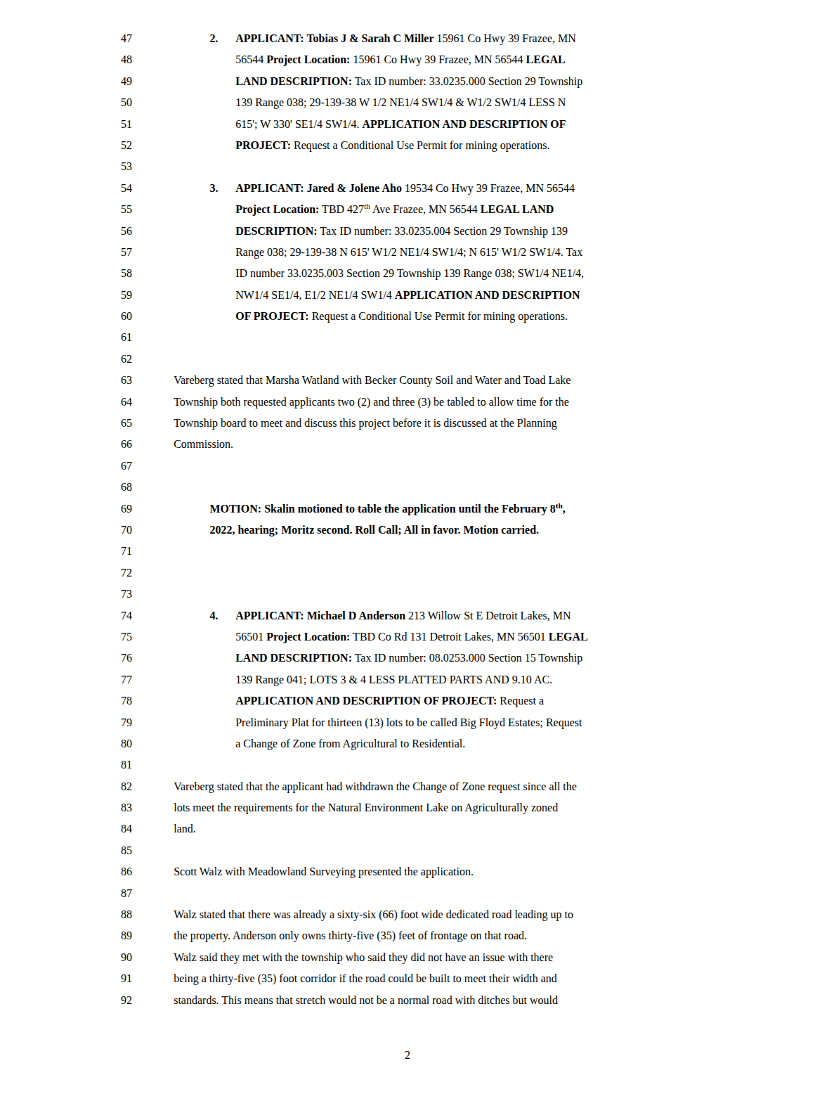| 47 | 2. APPLICANT: Tobias J & Sarah C Miller 15961 Co Hwy 39 Frazee, MN |
| 48 | 56544 Project Location: 15961 Co Hwy 39 Frazee, MN 56544 LEGAL |
| 49 | LAND DESCRIPTION: Tax ID number: 33.0235.000 Section 29 Township |
| 50 | 139 Range 038; 29-139-38 W 1/2 NE1/4 SW1/4 & W1/2 SW1/4 LESS N |
| 51 | 615'; W 330' SE1/4 SW1/4. APPLICATION AND DESCRIPTION OF |
| 52 | PROJECT: Request a Conditional Use Permit for mining operations. |
| 53 | |
| 54 | 3. APPLICANT: Jared & Jolene Aho 19534 Co Hwy 39 Frazee, MN 56544 |
| 55 | Project Location: TBD 427 th Ave Frazee, MN 56544 LEGAL LAND |
| 56 | DESCRIPTION: Tax ID number: 33.0235.004 Section 29 Township 139 |
| 57 | Range 038; 29-139-38 N 615' W1/2 NE1/4 SW1/4; N 615' W1/2 SW1/4. Tax |
| 58 | ID number 33.0235.003 Section 29 Township 139 Range 038; SW1/4 NE1/4, |
| 59 | NW1/4 SE1/4, E1/2 NE1/4 SW1/4 APPLICATION AND DESCRIPTION |
| 60 | OF PROJECT: Request a Conditional Use Permit for mining operations. |
| 61 | |
| 62 | |
| 63 | Vareberg stated that Marsha Watland with Becker County Soil and Water and Toad Lake |
| 64 | Township both requested applicants two (2) and three (3) be tabled to allow time for the |
| 65 | Township board to meet and discuss this project before it is discussed at the Planning |
| 66 | Commission. |
| 67 | |
| 68 | |
| 69 | MOTION: Skalin motioned to table the application until the February 8 th , |
| 70 | 2022, hearing; Moritz second. Roll Call; All in favor. Motion carried. |
| 71 | |
| 72 | |
| 73 | |
| 74 | 4. APPLICANT: Michael D Anderson 213 Willow St E Detroit Lakes, MN |
| 75 | 56501 Project Location: TBD Co Rd 131 Detroit Lakes, MN 56501 LEGAL |
| 76 | LAND DESCRIPTION: Tax ID number: 08.0253.000 Section 15 Township |
| 77 | 139 Range 041; LOTS 3 & 4 LESS PLATTED PARTS AND 9.10 AC. |
| 78 | APPLICATION AND DESCRIPTION OF PROJECT: Request a |
| 79 | Preliminary Plat for thirteen (13) lots to be called Big Floyd Estates; Request |
| 80 | a Change of Zone from Agricultural to Residential. |
| 81 | |
| 82 | Vareberg stated that the applicant had withdrawn the Change of Zone request since all the |
| 83 | lots meet the requirements for the Natural Environment Lake on Agriculturally zoned |
| 84 | land. |
| 85 | |
| 86 | Scott Walz with Meadowland Surveying presented the application. |
| 87 | |
| 88 | Walz stated that there was already a sixty-six (66) foot wide dedicated road leading up to |
| 89 | the property. Anderson only owns thirty-five (35) feet of frontage on that road. |
| 90 | Walz said they met with the township who said they did not have an issue with there |
| 91 | being a thirty-five (35) foot corridor if the road could be built to meet their width and |
| 92 | standards. This means that stretch would not be a normal road with ditches but would |
2